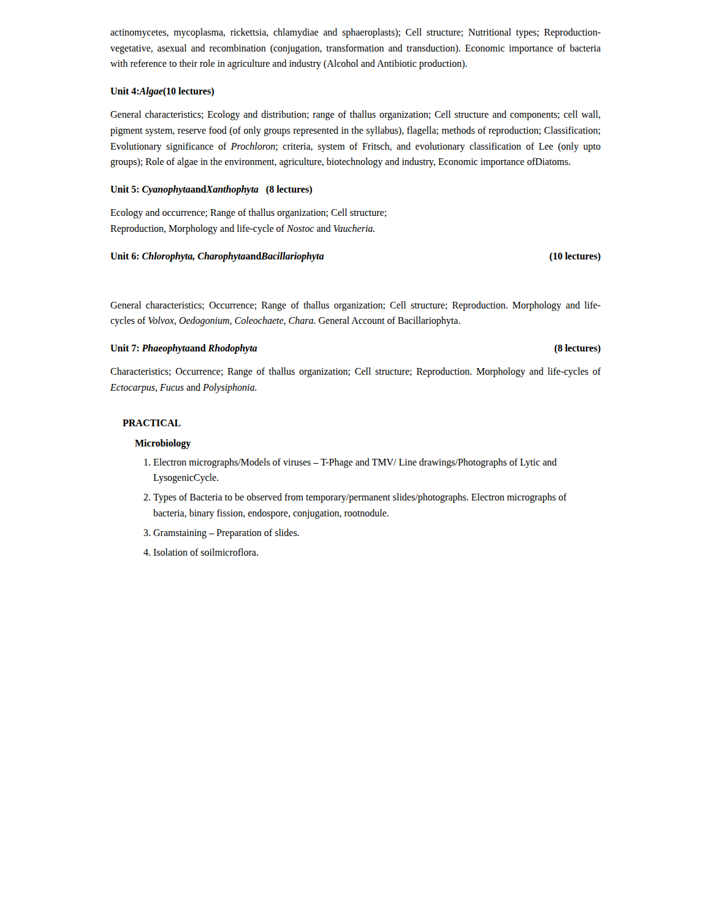actinomycetes, mycoplasma, rickettsia, chlamydiae and sphaeroplasts); Cell structure; Nutritional types; Reproduction-vegetative, asexual and recombination (conjugation, transformation and transduction). Economic importance of bacteria with reference to their role in agriculture and industry (Alcohol and Antibiotic production).
Unit 4:Algae(10 lectures)
General characteristics; Ecology and distribution; range of thallus organization; Cell structure and components; cell wall, pigment system, reserve food (of only groups represented in the syllabus), flagella; methods of reproduction; Classification; Evolutionary significance of Prochloron; criteria, system of Fritsch, and evolutionary classification of Lee (only upto groups); Role of algae in the environment, agriculture, biotechnology and industry, Economic importance ofDiatoms.
Unit 5: CyanophytaandXanthophyta (8 lectures)
Ecology and occurrence; Range of thallus organization; Cell structure;
Reproduction, Morphology and life-cycle of Nostoc and Vaucheria.
Unit 6: Chlorophyta, CharophytaandBacillariophyta (10 lectures)
General characteristics; Occurrence; Range of thallus organization; Cell structure; Reproduction. Morphology and life-cycles of Volvox, Oedogonium, Coleochaete, Chara. General Account of Bacillariophyta.
Unit 7: Phaeophytaand Rhodophyta (8 lectures)
Characteristics; Occurrence; Range of thallus organization; Cell structure; Reproduction. Morphology and life-cycles of Ectocarpus, Fucus and Polysiphonia.
PRACTICAL
Microbiology
Electron micrographs/Models of viruses – T-Phage and TMV/ Line drawings/Photographs of Lytic and LysogenicCycle.
Types of Bacteria to be observed from temporary/permanent slides/photographs. Electron micrographs of bacteria, binary fission, endospore, conjugation, rootnodule.
Gramstaining – Preparation of slides.
Isolation of soilmicroflora.